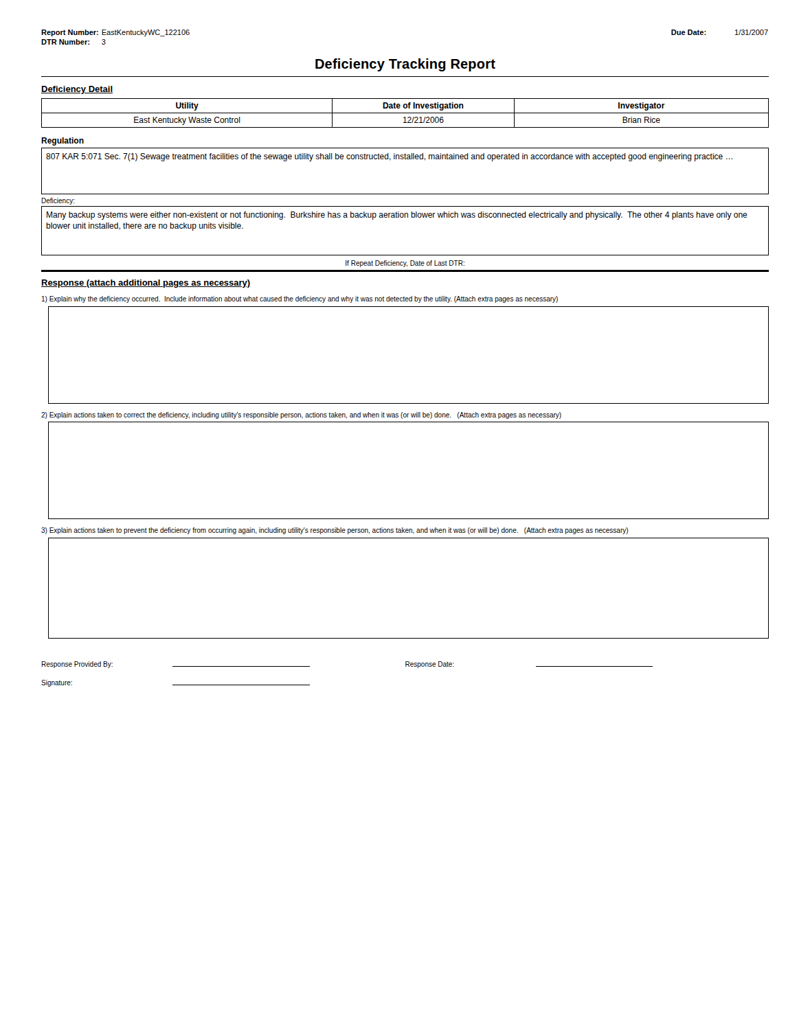| Report Number: | EastKentuckyWC_122106 |
| DTR Number: | 3 |
| Due Date: | 1/31/2007 |
Deficiency Tracking Report
Deficiency Detail
| Utility | Date of Investigation | Investigator |
| --- | --- | --- |
| East Kentucky Waste Control | 12/21/2006 | Brian Rice |
Regulation
807 KAR 5:071 Sec. 7(1) Sewage treatment facilities of the sewage utility shall be constructed, installed, maintained and operated in accordance with accepted good engineering practice …
Deficiency:
Many backup systems were either non-existent or not functioning. Burkshire has a backup aeration blower which was disconnected electrically and physically. The other 4 plants have only one blower unit installed, there are no backup units visible.
If Repeat Deficiency, Date of Last DTR:
Response (attach additional pages as necessary)
1) Explain why the deficiency occurred. Include information about what caused the deficiency and why it was not detected by the utility. (Attach extra pages as necessary)
2) Explain actions taken to correct the deficiency, including utility's responsible person, actions taken, and when it was (or will be) done. (Attach extra pages as necessary)
3) Explain actions taken to prevent the deficiency from occurring again, including utility's responsible person, actions taken, and when it was (or will be) done. (Attach extra pages as necessary)
| Response Provided By: | | Response Date: | |
| Signature: | | | |